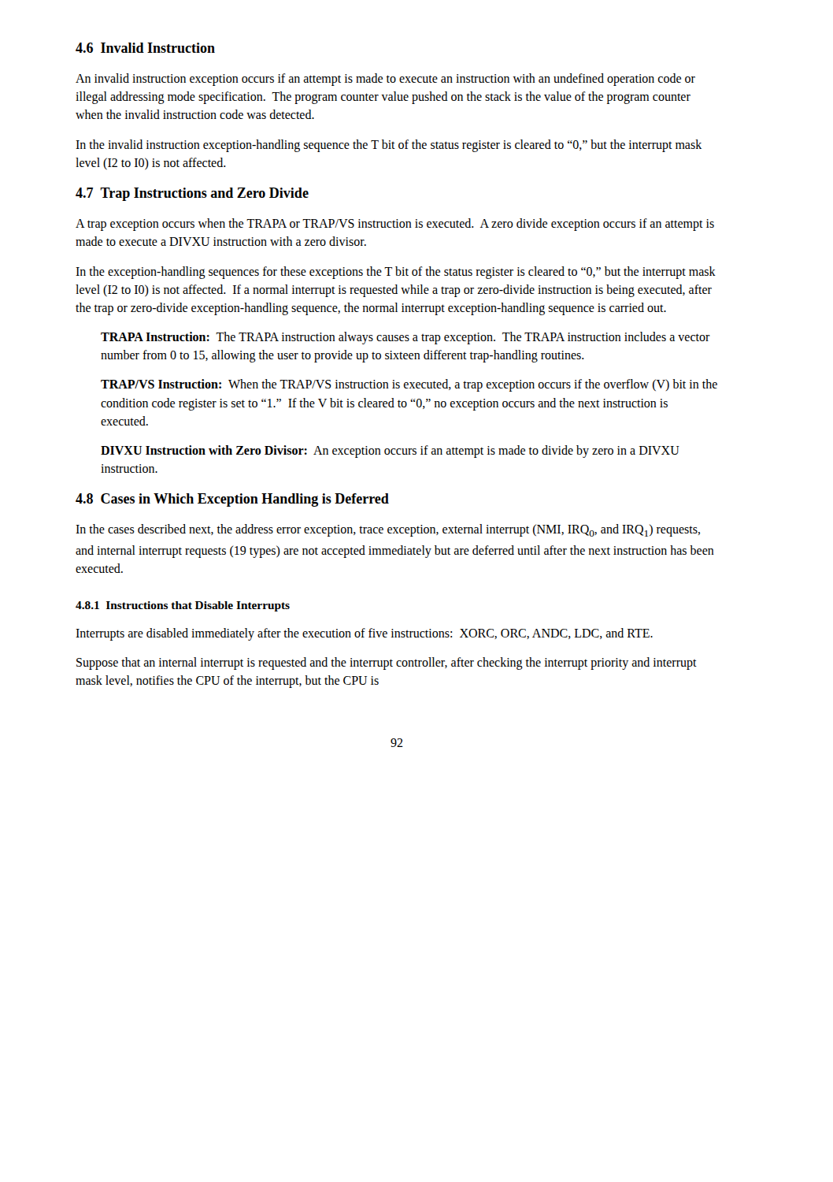4.6 Invalid Instruction
An invalid instruction exception occurs if an attempt is made to execute an instruction with an undefined operation code or illegal addressing mode specification. The program counter value pushed on the stack is the value of the program counter when the invalid instruction code was detected.
In the invalid instruction exception-handling sequence the T bit of the status register is cleared to “0,” but the interrupt mask level (I2 to I0) is not affected.
4.7 Trap Instructions and Zero Divide
A trap exception occurs when the TRAPA or TRAP/VS instruction is executed. A zero divide exception occurs if an attempt is made to execute a DIVXU instruction with a zero divisor.
In the exception-handling sequences for these exceptions the T bit of the status register is cleared to “0,” but the interrupt mask level (I2 to I0) is not affected. If a normal interrupt is requested while a trap or zero-divide instruction is being executed, after the trap or zero-divide exception-handling sequence, the normal interrupt exception-handling sequence is carried out.
TRAPA Instruction: The TRAPA instruction always causes a trap exception. The TRAPA instruction includes a vector number from 0 to 15, allowing the user to provide up to sixteen different trap-handling routines.
TRAP/VS Instruction: When the TRAP/VS instruction is executed, a trap exception occurs if the overflow (V) bit in the condition code register is set to “1.” If the V bit is cleared to “0,” no exception occurs and the next instruction is executed.
DIVXU Instruction with Zero Divisor: An exception occurs if an attempt is made to divide by zero in a DIVXU instruction.
4.8 Cases in Which Exception Handling is Deferred
In the cases described next, the address error exception, trace exception, external interrupt (NMI, IRQ0, and IRQ1) requests, and internal interrupt requests (19 types) are not accepted immediately but are deferred until after the next instruction has been executed.
4.8.1 Instructions that Disable Interrupts
Interrupts are disabled immediately after the execution of five instructions: XORC, ORC, ANDC, LDC, and RTE.
Suppose that an internal interrupt is requested and the interrupt controller, after checking the interrupt priority and interrupt mask level, notifies the CPU of the interrupt, but the CPU is
92